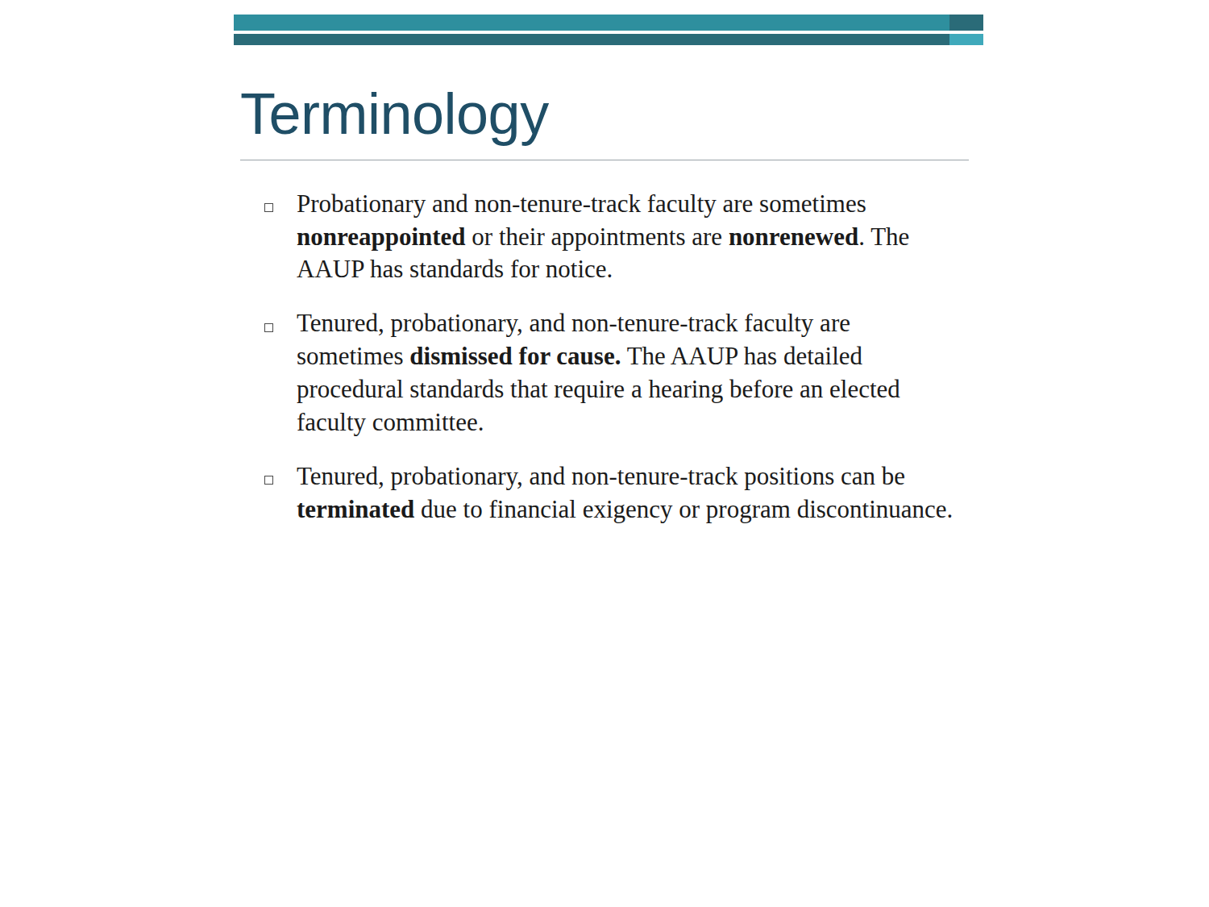Terminology
Probationary and non-tenure-track faculty are sometimes nonreappointed or their appointments are nonrenewed. The AAUP has standards for notice.
Tenured, probationary, and non-tenure-track faculty are sometimes dismissed for cause. The AAUP has detailed procedural standards that require a hearing before an elected faculty committee.
Tenured, probationary, and non-tenure-track positions can be terminated due to financial exigency or program discontinuance.